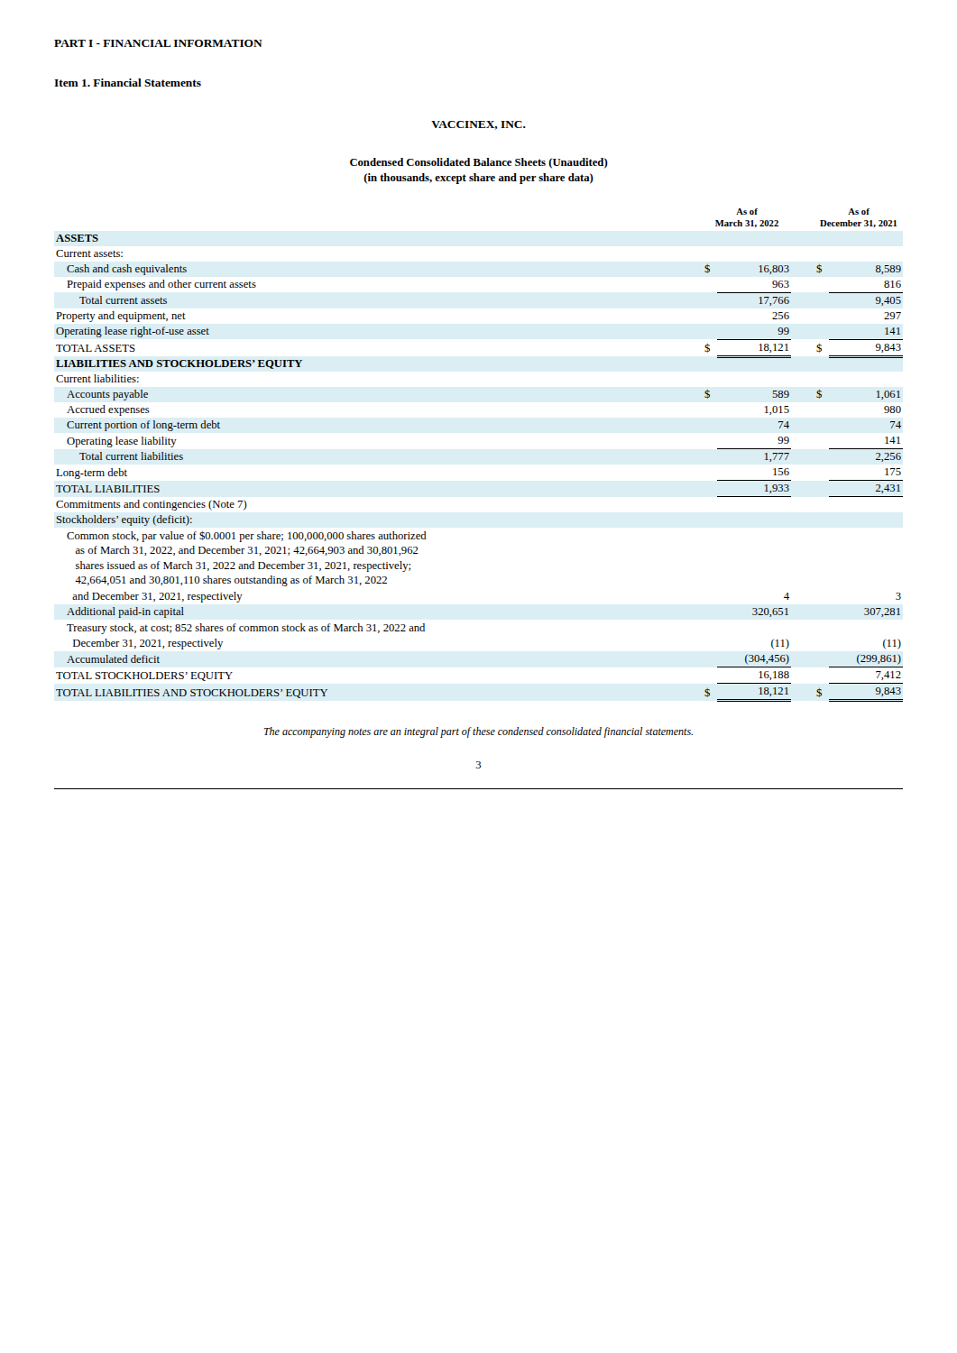PART I - FINANCIAL INFORMATION
Item 1. Financial Statements
VACCINEX, INC.
Condensed Consolidated Balance Sheets (Unaudited)
(in thousands, except share and per share data)
| | | As of March 31, 2022 | | As of December 31, 2021 |
| ASSETS | | | | | | |
| Current assets: | | | | | | |
| Cash and cash equivalents | | $ | 16,803 | | $ | 8,589 |
| Prepaid expenses and other current assets | | | 963 | | | 816 |
| Total current assets | | | 17,766 | | | 9,405 |
| Property and equipment, net | | | 256 | | | 297 |
| Operating lease right-of-use asset | | | 99 | | | 141 |
| TOTAL ASSETS | | $ | 18,121 | | $ | 9,843 |
| LIABILITIES AND STOCKHOLDERS’ EQUITY | | | | | | |
| Current liabilities: | | | | | | |
| Accounts payable | | $ | 589 | | $ | 1,061 |
| Accrued expenses | | | 1,015 | | | 980 |
| Current portion of long-term debt | | | 74 | | | 74 |
| Operating lease liability | | | 99 | | | 141 |
| Total current liabilities | | | 1,777 | | | 2,256 |
| Long-term debt | | | 156 | | | 175 |
| TOTAL LIABILITIES | | | 1,933 | | | 2,431 |
| Commitments and contingencies (Note 7) | | | | | | |
| Stockholders’ equity (deficit): | | | | | | |
| Common stock, par value of $0.0001 per share; 100,000,000 shares authorized as of March 31, 2022, and December 31, 2021; 42,664,903 and 30,801,962 shares issued as of March 31, 2022 and December 31, 2021, respectively; 42,664,051 and 30,801,110 shares outstanding as of March 31, 2022 | | | | | | |
| and December 31, 2021, respectively | | | 4 | | | 3 |
| Additional paid-in capital | | | 320,651 | | | 307,281 |
| Treasury stock, at cost; 852 shares of common stock as of March 31, 2022 and | | | | | | |
| December 31, 2021, respectively | | | (11) | | | (11) |
| Accumulated deficit | | | (304,456) | | | (299,861) |
| TOTAL STOCKHOLDERS’ EQUITY | | | 16,188 | | | 7,412 |
| TOTAL LIABILITIES AND STOCKHOLDERS’ EQUITY | | $ | 18,121 | | $ | 9,843 |
The accompanying notes are an integral part of these condensed consolidated financial statements.
3